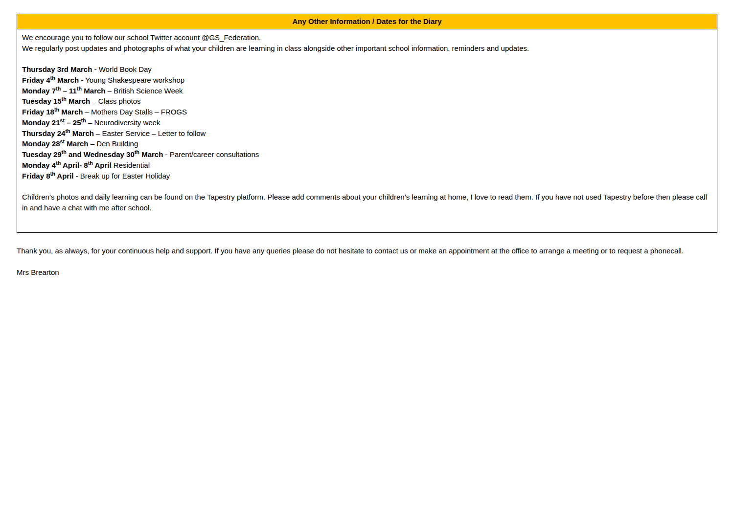Any Other Information / Dates for the Diary
We encourage you to follow our school Twitter account @GS_Federation.
We regularly post updates and photographs of what your children are learning in class alongside other important school information, reminders and updates.
Thursday 3rd March - World Book Day
Friday 4th March - Young Shakespeare workshop
Monday 7th – 11th March – British Science Week
Tuesday 15th March – Class photos
Friday 18th March – Mothers Day Stalls – FROGS
Monday 21st – 25th – Neurodiversity week
Thursday 24th March – Easter Service – Letter to follow
Monday 28st March – Den Building
Tuesday 29th and Wednesday 30th March - Parent/career consultations
Monday 4th April- 8th April Residential
Friday 8th April - Break up for Easter Holiday
Children’s photos and daily learning can be found on the Tapestry platform. Please add comments about your children’s learning at home, I love to read them. If you have not used Tapestry before then please call in and have a chat with me after school.
Thank you, as always, for your continuous help and support. If you have any queries please do not hesitate to contact us or make an appointment at the office to arrange a meeting or to request a phonecall.
Mrs Brearton